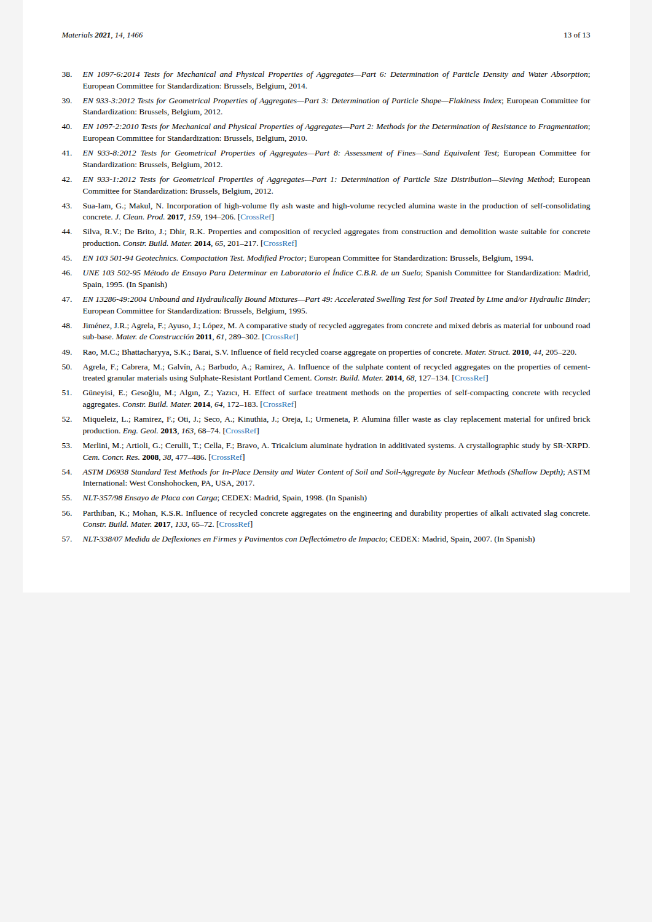Materials 2021, 14, 1466
13 of 13
EN 1097-6:2014 Tests for Mechanical and Physical Properties of Aggregates—Part 6: Determination of Particle Density and Water Absorption; European Committee for Standardization: Brussels, Belgium, 2014.
EN 933-3:2012 Tests for Geometrical Properties of Aggregates—Part 3: Determination of Particle Shape—Flakiness Index; European Committee for Standardization: Brussels, Belgium, 2012.
EN 1097-2:2010 Tests for Mechanical and Physical Properties of Aggregates—Part 2: Methods for the Determination of Resistance to Fragmentation; European Committee for Standardization: Brussels, Belgium, 2010.
EN 933-8:2012 Tests for Geometrical Properties of Aggregates—Part 8: Assessment of Fines—Sand Equivalent Test; European Committee for Standardization: Brussels, Belgium, 2012.
EN 933-1:2012 Tests for Geometrical Properties of Aggregates—Part 1: Determination of Particle Size Distribution—Sieving Method; European Committee for Standardization: Brussels, Belgium, 2012.
Sua-Iam, G.; Makul, N. Incorporation of high-volume fly ash waste and high-volume recycled alumina waste in the production of self-consolidating concrete. J. Clean. Prod. 2017, 159, 194–206. [CrossRef]
Silva, R.V.; De Brito, J.; Dhir, R.K. Properties and composition of recycled aggregates from construction and demolition waste suitable for concrete production. Constr. Build. Mater. 2014, 65, 201–217. [CrossRef]
EN 103 501-94 Geotechnics. Compactation Test. Modified Proctor; European Committee for Standardization: Brussels, Belgium, 1994.
UNE 103 502-95 Método de Ensayo Para Determinar en Laboratorio el Índice C.B.R. de un Suelo; Spanish Committee for Standardization: Madrid, Spain, 1995. (In Spanish)
EN 13286-49:2004 Unbound and Hydraulically Bound Mixtures—Part 49: Accelerated Swelling Test for Soil Treated by Lime and/or Hydraulic Binder; European Committee for Standardization: Brussels, Belgium, 1995.
Jiménez, J.R.; Agrela, F.; Ayuso, J.; López, M. A comparative study of recycled aggregates from concrete and mixed debris as material for unbound road sub-base. Mater. de Construcción 2011, 61, 289–302. [CrossRef]
Rao, M.C.; Bhattacharyya, S.K.; Barai, S.V. Influence of field recycled coarse aggregate on properties of concrete. Mater. Struct. 2010, 44, 205–220.
Agrela, F.; Cabrera, M.; Galvín, A.; Barbudo, A.; Ramirez, A. Influence of the sulphate content of recycled aggregates on the properties of cement-treated granular materials using Sulphate-Resistant Portland Cement. Constr. Build. Mater. 2014, 68, 127–134. [CrossRef]
Güneyisi, E.; Gesoğlu, M.; Algın, Z.; Yazıcı, H. Effect of surface treatment methods on the properties of self-compacting concrete with recycled aggregates. Constr. Build. Mater. 2014, 64, 172–183. [CrossRef]
Miqueleiz, L.; Ramirez, F.; Oti, J.; Seco, A.; Kinuthia, J.; Oreja, I.; Urmeneta, P. Alumina filler waste as clay replacement material for unfired brick production. Eng. Geol. 2013, 163, 68–74. [CrossRef]
Merlini, M.; Artioli, G.; Cerulli, T.; Cella, F.; Bravo, A. Tricalcium aluminate hydration in additivated systems. A crystallographic study by SR-XRPD. Cem. Concr. Res. 2008, 38, 477–486. [CrossRef]
ASTM D6938 Standard Test Methods for In-Place Density and Water Content of Soil and Soil-Aggregate by Nuclear Methods (Shallow Depth); ASTM International: West Conshohocken, PA, USA, 2017.
NLT-357/98 Ensayo de Placa con Carga; CEDEX: Madrid, Spain, 1998. (In Spanish)
Parthiban, K.; Mohan, K.S.R. Influence of recycled concrete aggregates on the engineering and durability properties of alkali activated slag concrete. Constr. Build. Mater. 2017, 133, 65–72. [CrossRef]
NLT-338/07 Medida de Deflexiones en Firmes y Pavimentos con Deflectómetro de Impacto; CEDEX: Madrid, Spain, 2007. (In Spanish)